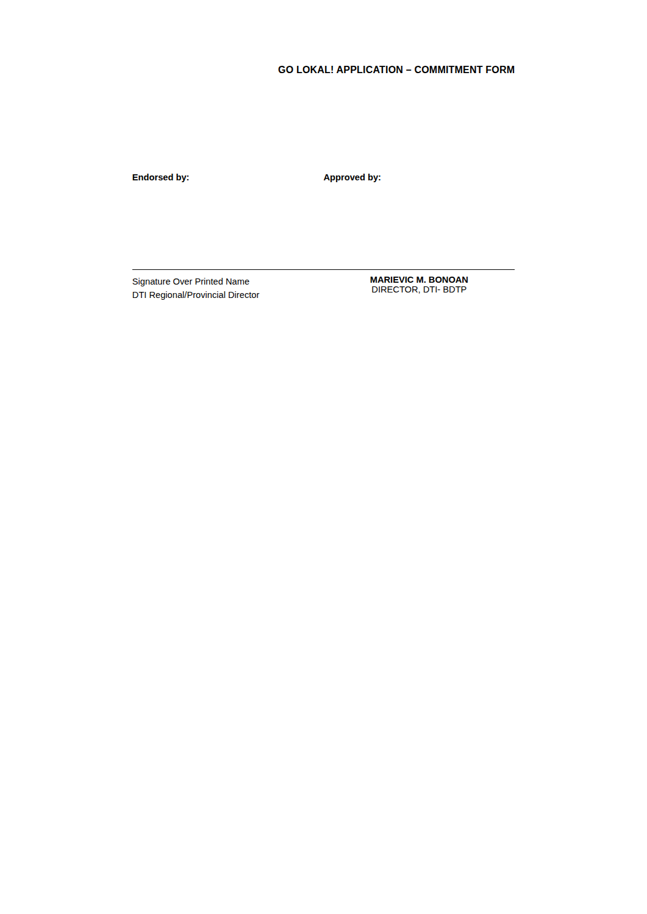GO LOKAL! APPLICATION – COMMITMENT FORM
| Endorsed by: | Approved by: |
| Signature Over Printed Name DTI Regional/Provincial Director | MARIEVIC M. BONOAN DIRECTOR, DTI- BDTP |